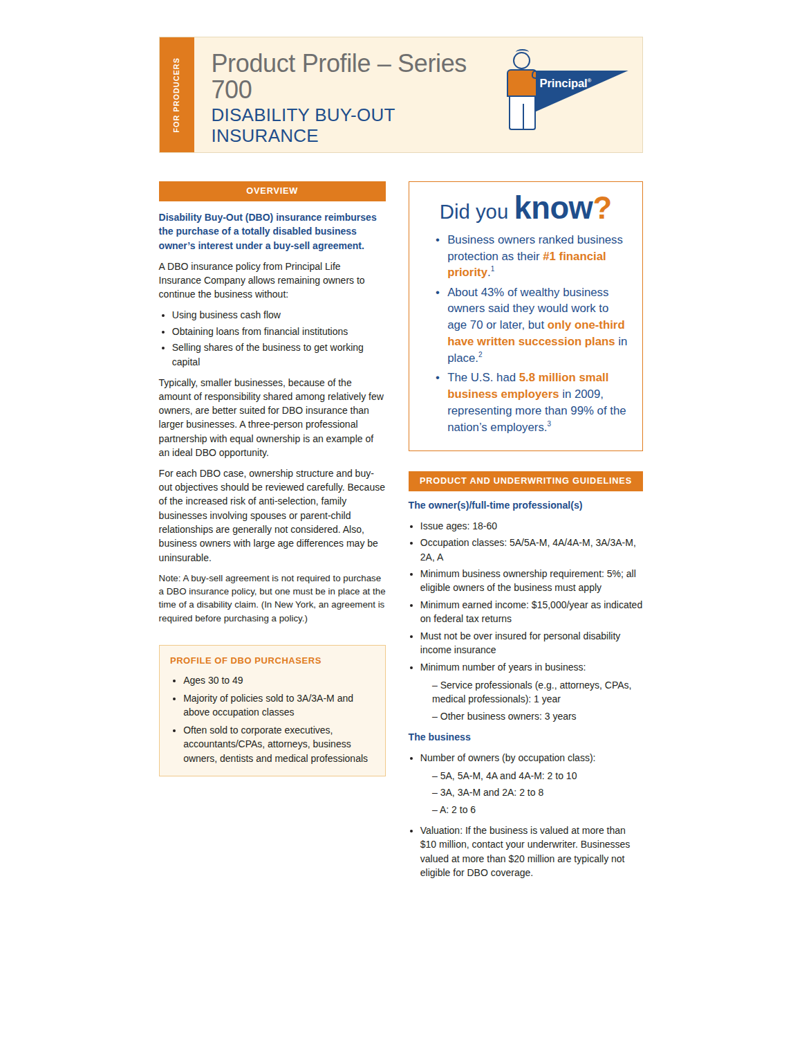For Producers
Product Profile – Series 700
DISABILITY BUY-OUT
INSURANCE
Principal®
Overview
Disability Buy-Out (DBO) insurance reimburses the purchase of a totally disabled business owner’s interest under a buy-sell agreement.
A DBO insurance policy from Principal Life Insurance Company allows remaining owners to continue the business without:
Using business cash flow
Obtaining loans from financial institutions
Selling shares of the business to get working capital
Typically, smaller businesses, because of the amount of responsibility shared among relatively few owners, are better suited for DBO insurance than larger businesses. A three-person professional partnership with equal ownership is an example of an ideal DBO opportunity.
For each DBO case, ownership structure and buy-out objectives should be reviewed carefully. Because of the increased risk of anti-selection, family businesses involving spouses or parent-child relationships are generally not considered. Also, business owners with large age differences may be uninsurable.
Note: A buy-sell agreement is not required to purchase a DBO insurance policy, but one must be in place at the time of a disability claim. (In New York, an agreement is required before purchasing a policy.)
Profile of DBO Purchasers
Ages 30 to 49
Majority of policies sold to 3A/3A-M and above occupation classes
Often sold to corporate executives, accountants/CPAs, attorneys, business owners, dentists and medical professionals
Did you know?
Business owners ranked business protection as their #1 financial priority.1
About 43% of wealthy business owners said they would work to age 70 or later, but only one-third have written succession plans in place.2
The U.S. had 5.8 million small business employers in 2009, representing more than 99% of the nation’s employers.3
Product and Underwriting Guidelines
The owner(s)/full-time professional(s)
Issue ages: 18-60
Occupation classes: 5A/5A-M, 4A/4A-M, 3A/3A-M, 2A, A
Minimum business ownership requirement: 5%; all eligible owners of the business must apply
Minimum earned income: $15,000/year as indicated on federal tax returns
Must not be over insured for personal disability income insurance
Minimum number of years in business:
Service professionals (e.g., attorneys, CPAs, medical professionals): 1 year
Other business owners: 3 years
The business
Number of owners (by occupation class):
5A, 5A-M, 4A and 4A-M: 2 to 10
3A, 3A-M and 2A: 2 to 8
A: 2 to 6
Valuation: If the business is valued at more than $10 million, contact your underwriter. Businesses valued at more than $20 million are typically not eligible for DBO coverage.